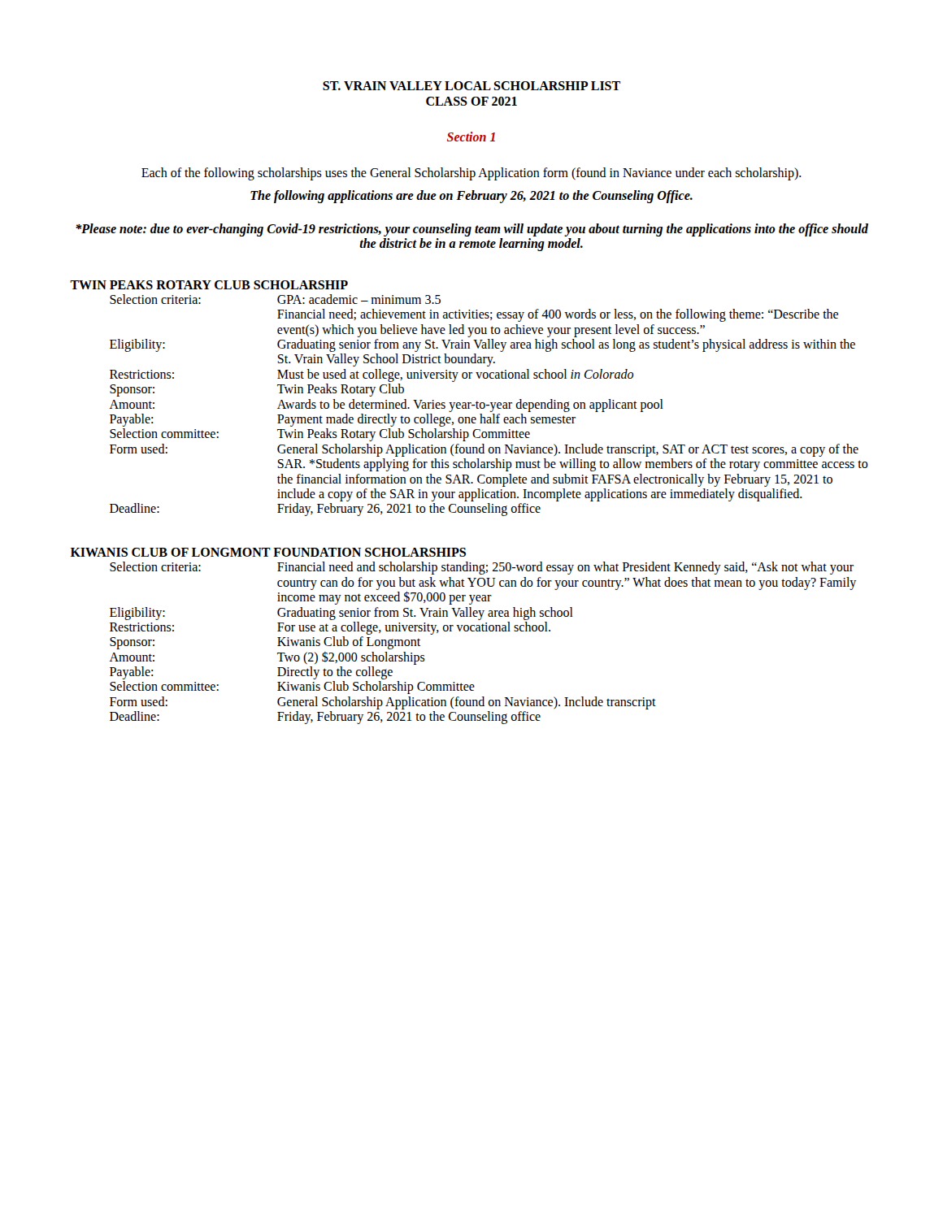ST. VRAIN VALLEY LOCAL SCHOLARSHIP LIST
CLASS OF 2021
Section 1
Each of the following scholarships uses the General Scholarship Application form (found in Naviance under each scholarship).
The following applications are due on February 26, 2021 to the Counseling Office.
*Please note: due to ever-changing Covid-19 restrictions, your counseling team will update you about turning the applications into the office should the district be in a remote learning model.
Twin Peaks Rotary Club Scholarship
| Selection criteria: | GPA: academic – minimum 3.5 |
| | Financial need; achievement in activities; essay of 400 words or less, on the following theme: “Describe the event(s) which you believe have led you to achieve your present level of success.” |
| Eligibility: | Graduating senior from any St. Vrain Valley area high school as long as student’s physical address is within the St. Vrain Valley School District boundary. |
| Restrictions: | Must be used at college, university or vocational school in Colorado |
| Sponsor: | Twin Peaks Rotary Club |
| Amount: | Awards to be determined. Varies year-to-year depending on applicant pool |
| Payable: | Payment made directly to college, one half each semester |
| Selection committee: | Twin Peaks Rotary Club Scholarship Committee |
| Form used: | General Scholarship Application (found on Naviance). Include transcript, SAT or ACT test scores, a copy of the SAR. *Students applying for this scholarship must be willing to allow members of the rotary committee access to the financial information on the SAR. Complete and submit FAFSA electronically by February 15, 2021 to include a copy of the SAR in your application. Incomplete applications are immediately disqualified. |
| Deadline: | Friday, February 26, 2021 to the Counseling office |
Kiwanis Club of Longmont Foundation Scholarships
| Selection criteria: | Financial need and scholarship standing; 250-word essay on what President Kennedy said, “Ask not what your country can do for you but ask what YOU can do for your country.” What does that mean to you today? Family income may not exceed $70,000 per year |
| Eligibility: | Graduating senior from St. Vrain Valley area high school |
| Restrictions: | For use at a college, university, or vocational school. |
| Sponsor: | Kiwanis Club of Longmont |
| Amount: | Two (2) $2,000 scholarships |
| Payable: | Directly to the college |
| Selection committee: | Kiwanis Club Scholarship Committee |
| Form used: | General Scholarship Application (found on Naviance). Include transcript |
| Deadline: | Friday, February 26, 2021 to the Counseling office |